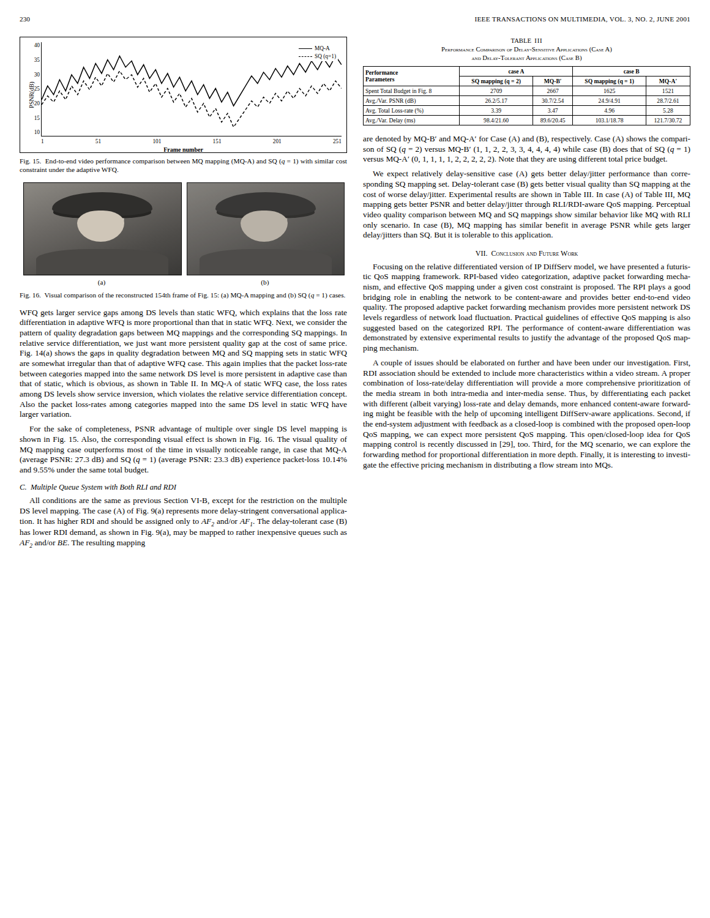230
IEEE TRANSACTIONS ON MULTIMEDIA, VOL. 3, NO. 2, JUNE 2001
PSNR(dB)
40
35
30
25
20
15
10
MQ-A
SQ (q=1)
151101151201251
Frame number
Fig. 15. End-to-end video performance comparison between MQ mapping (MQ-A) and SQ (q = 1) with similar cost constraint under the adaptive WFQ.
(a)(b)
Fig. 16. Visual comparison of the reconstructed 154th frame of Fig. 15: (a) MQ-A mapping and (b) SQ (q = 1) cases.
WFQ gets larger service gaps among DS levels than static WFQ, which explains that the loss rate differentiation in adaptive WFQ is more proportional than that in static WFQ. Next, we consider the pattern of quality degradation gaps between MQ mappings and the corresponding SQ mappings. In relative service differentiation, we just want more persistent quality gap at the cost of same price. Fig. 14(a) shows the gaps in quality degradation between MQ and SQ mapping sets in static WFQ are somewhat irregular than that of adaptive WFQ case. This again implies that the packet loss-rate between categories mapped into the same network DS level is more persistent in adaptive case than that of static, which is obvious, as shown in Table II. In MQ-A of static WFQ case, the loss rates among DS levels show service inversion, which violates the relative service differentiation concept. Also the packet loss-rates among categories mapped into the same DS level in static WFQ have larger variation.
For the sake of completeness, PSNR advantage of multiple over single DS level mapping is shown in Fig. 15. Also, the corresponding visual effect is shown in Fig. 16. The visual quality of MQ mapping case outperforms most of the time in visually noticeable range, in case that MQ-A (average PSNR: 27.3 dB) and SQ (q = 1) (average PSNR: 23.3 dB) experience packet-loss 10.14% and 9.55% under the same total budget.
C. Multiple Queue System with Both RLI and RDI
All conditions are the same as previous Section VI-B, except for the restriction on the multiple DS level mapping. The case (A) of Fig. 9(a) represents more delay-stringent conversational application. It has higher RDI and should be assigned only to AF2 and/or AF1. The delay-tolerant case (B) has lower RDI demand, as shown in Fig. 9(a), may be mapped to rather inexpensive queues such as AF2 and/or BE. The resulting mapping
TABLE III
Performance Comparison of Delay-Sensitive Applications (Case A)
and Delay-Tolerant Applications (Case B)
| Performance Parameters | case A | case B |
| --- | --- | --- |
| SQ mapping (q = 2) | MQ-B′ | SQ mapping (q = 1) | MQ-A′ |
| Spent Total Budget in Fig. 8 | 2709 | 2667 | 1625 | 1521 |
| Avg./Var. PSNR (dB) | 26.2/5.17 | 30.7/2.54 | 24.9/4.91 | 28.7/2.61 |
| Avg. Total Loss-rate (%) | 3.39 | 3.47 | 4.96 | 5.28 |
| Avg./Var. Delay (ms) | 98.4/21.60 | 89.6/20.45 | 103.1/18.78 | 121.7/30.72 |
are denoted by MQ-B′ and MQ-A′ for Case (A) and (B), respectively. Case (A) shows the comparison of SQ (q = 2) versus MQ-B′ (1, 1, 2, 2, 3, 3, 4, 4, 4, 4) while case (B) does that of SQ (q = 1) versus MQ-A′ (0, 1, 1, 1, 1, 2, 2, 2, 2, 2). Note that they are using different total price budget.
We expect relatively delay-sensitive case (A) gets better delay/jitter performance than corresponding SQ mapping set. Delay-tolerant case (B) gets better visual quality than SQ mapping at the cost of worse delay/jitter. Experimental results are shown in Table III. In case (A) of Table III, MQ mapping gets better PSNR and better delay/jitter through RLI/RDI-aware QoS mapping. Perceptual video quality comparison between MQ and SQ mappings show similar behavior like MQ with RLI only scenario. In case (B), MQ mapping has similar benefit in average PSNR while gets larger delay/jitters than SQ. But it is tolerable to this application.
VII. Conclusion and Future Work
Focusing on the relative differentiated version of IP DiffServ model, we have presented a futuristic QoS mapping framework. RPI-based video categorization, adaptive packet forwarding mechanism, and effective QoS mapping under a given cost constraint is proposed. The RPI plays a good bridging role in enabling the network to be content-aware and provides better end-to-end video quality. The proposed adaptive packet forwarding mechanism provides more persistent network DS levels regardless of network load fluctuation. Practical guidelines of effective QoS mapping is also suggested based on the categorized RPI. The performance of content-aware differentiation was demonstrated by extensive experimental results to justify the advantage of the proposed QoS mapping mechanism.
A couple of issues should be elaborated on further and have been under our investigation. First, RDI association should be extended to include more characteristics within a video stream. A proper combination of loss-rate/delay differentiation will provide a more comprehensive prioritization of the media stream in both intra-media and inter-media sense. Thus, by differentiating each packet with different (albeit varying) loss-rate and delay demands, more enhanced content-aware forwarding might be feasible with the help of upcoming intelligent DiffServ-aware applications. Second, if the end-system adjustment with feedback as a closed-loop is combined with the proposed open-loop QoS mapping, we can expect more persistent QoS mapping. This open/closed-loop idea for QoS mapping control is recently discussed in [29], too. Third, for the MQ scenario, we can explore the forwarding method for proportional differentiation in more depth. Finally, it is interesting to investigate the effective pricing mechanism in distributing a flow stream into MQs.